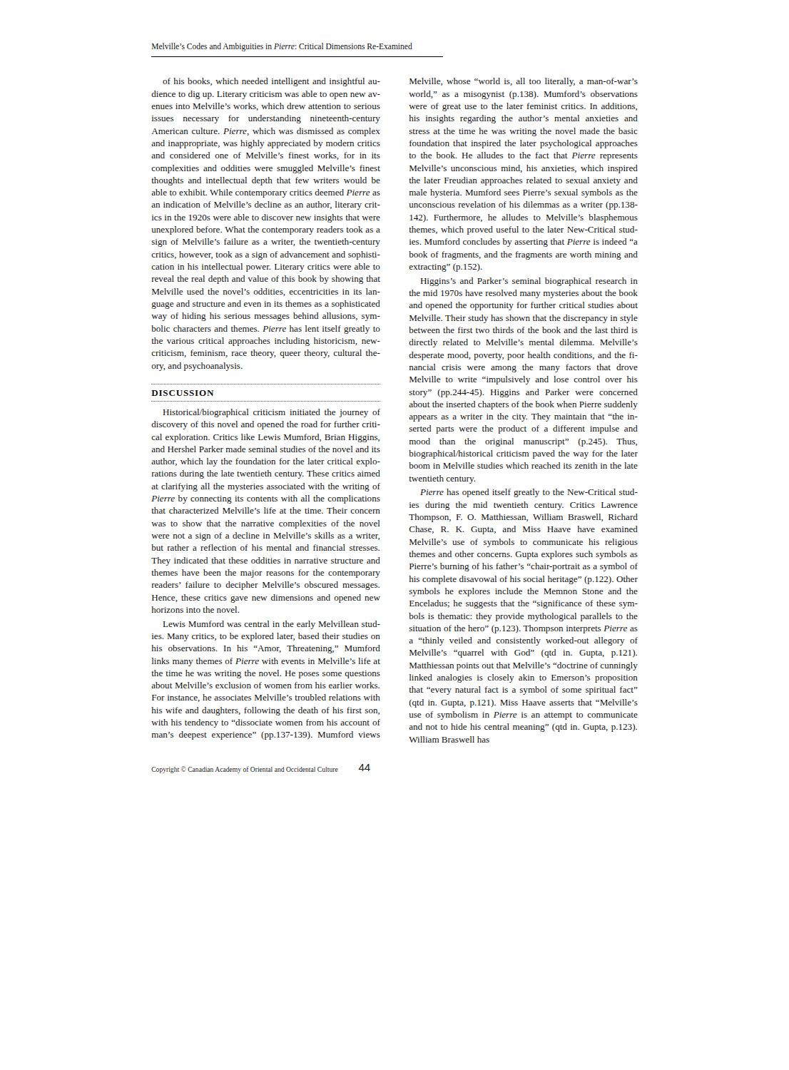Melville’s Codes and Ambiguities in Pierre: Critical Dimensions Re-Examined
of his books, which needed intelligent and insightful audience to dig up. Literary criticism was able to open new avenues into Melville’s works, which drew attention to serious issues necessary for understanding nineteenth-century American culture. Pierre, which was dismissed as complex and inappropriate, was highly appreciated by modern critics and considered one of Melville’s finest works, for in its complexities and oddities were smuggled Melville’s finest thoughts and intellectual depth that few writers would be able to exhibit. While contemporary critics deemed Pierre as an indication of Melville’s decline as an author, literary critics in the 1920s were able to discover new insights that were unexplored before. What the contemporary readers took as a sign of Melville’s failure as a writer, the twentieth-century critics, however, took as a sign of advancement and sophistication in his intellectual power. Literary critics were able to reveal the real depth and value of this book by showing that Melville used the novel’s oddities, eccentricities in its language and structure and even in its themes as a sophisticated way of hiding his serious messages behind allusions, symbolic characters and themes. Pierre has lent itself greatly to the various critical approaches including historicism, new-criticism, feminism, race theory, queer theory, cultural theory, and psychoanalysis.
DISCUSSION
Historical/biographical criticism initiated the journey of discovery of this novel and opened the road for further critical exploration. Critics like Lewis Mumford, Brian Higgins, and Hershel Parker made seminal studies of the novel and its author, which lay the foundation for the later critical explorations during the late twentieth century. These critics aimed at clarifying all the mysteries associated with the writing of Pierre by connecting its contents with all the complications that characterized Melville’s life at the time. Their concern was to show that the narrative complexities of the novel were not a sign of a decline in Melville’s skills as a writer, but rather a reflection of his mental and financial stresses. They indicated that these oddities in narrative structure and themes have been the major reasons for the contemporary readers’ failure to decipher Melville’s obscured messages. Hence, these critics gave new dimensions and opened new horizons into the novel.
Lewis Mumford was central in the early Melvillean studies. Many critics, to be explored later, based their studies on his observations. In his “Amor, Threatening,” Mumford links many themes of Pierre with events in Melville’s life at the time he was writing the novel. He poses some questions about Melville’s exclusion of women from his earlier works. For instance, he associates Melville’s troubled relations with his wife and daughters, following the death of his first son, with his tendency to “dissociate women from his account of man’s deepest experience” (pp.137-139). Mumford views Melville, whose “world is, all too literally, a man-of-war’s world,” as a misogynist (p.138). Mumford’s observations were of great use to the later feminist critics. In additions, his insights regarding the author’s mental anxieties and stress at the time he was writing the novel made the basic foundation that inspired the later psychological approaches to the book. He alludes to the fact that Pierre represents Melville’s unconscious mind, his anxieties, which inspired the later Freudian approaches related to sexual anxiety and male hysteria. Mumford sees Pierre’s sexual symbols as the unconscious revelation of his dilemmas as a writer (pp.138-142). Furthermore, he alludes to Melville’s blasphemous themes, which proved useful to the later New-Critical studies. Mumford concludes by asserting that Pierre is indeed “a book of fragments, and the fragments are worth mining and extracting” (p.152).
Higgins’s and Parker’s seminal biographical research in the mid 1970s have resolved many mysteries about the book and opened the opportunity for further critical studies about Melville. Their study has shown that the discrepancy in style between the first two thirds of the book and the last third is directly related to Melville’s mental dilemma. Melville’s desperate mood, poverty, poor health conditions, and the financial crisis were among the many factors that drove Melville to write “impulsively and lose control over his story” (pp.244-45). Higgins and Parker were concerned about the inserted chapters of the book when Pierre suddenly appears as a writer in the city. They maintain that “the inserted parts were the product of a different impulse and mood than the original manuscript” (p.245). Thus, biographical/historical criticism paved the way for the later boom in Melville studies which reached its zenith in the late twentieth century.
Pierre has opened itself greatly to the New-Critical studies during the mid twentieth century. Critics Lawrence Thompson, F. O. Matthiessan, William Braswell, Richard Chase, R. K. Gupta, and Miss Haave have examined Melville’s use of symbols to communicate his religious themes and other concerns. Gupta explores such symbols as Pierre’s burning of his father’s “chair-portrait as a symbol of his complete disavowal of his social heritage” (p.122). Other symbols he explores include the Memnon Stone and the Enceladus; he suggests that the “significance of these symbols is thematic: they provide mythological parallels to the situation of the hero” (p.123). Thompson interprets Pierre as a “thinly veiled and consistently worked-out allegory of Melville’s “quarrel with God” (qtd in. Gupta, p.121). Matthiessan points out that Melville’s “doctrine of cunningly linked analogies is closely akin to Emerson’s proposition that “every natural fact is a symbol of some spiritual fact” (qtd in. Gupta, p.121). Miss Haave asserts that “Melville’s use of symbolism in Pierre is an attempt to communicate and not to hide his central meaning” (qtd in. Gupta, p.123). William Braswell has
Copyright © Canadian Academy of Oriental and Occidental Culture 44